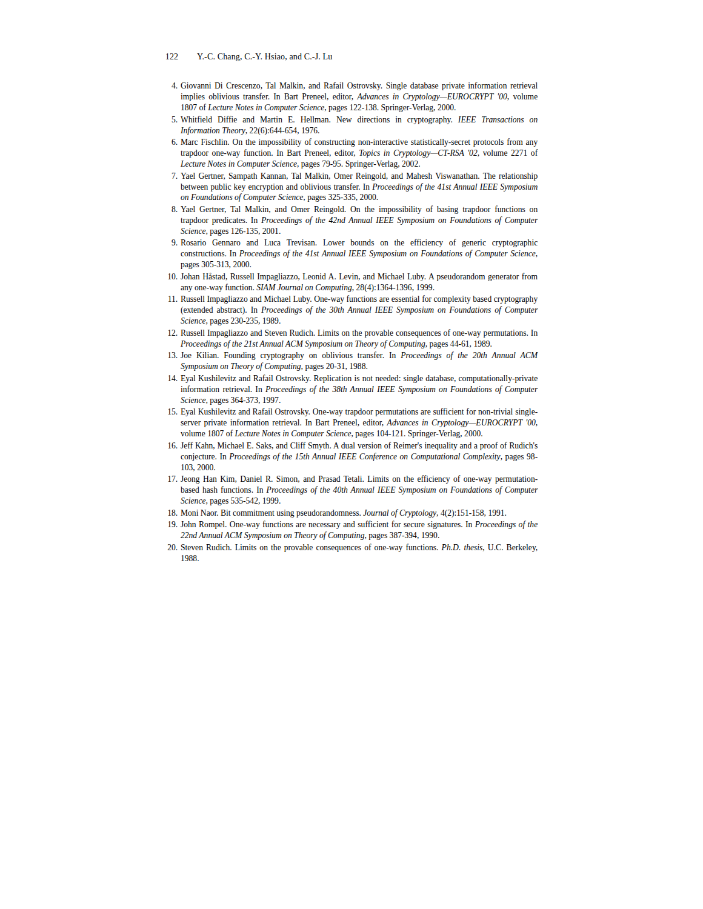122 Y.-C. Chang, C.-Y. Hsiao, and C.-J. Lu
4. Giovanni Di Crescenzo, Tal Malkin, and Rafail Ostrovsky. Single database private information retrieval implies oblivious transfer. In Bart Preneel, editor, Advances in Cryptology—EUROCRYPT '00, volume 1807 of Lecture Notes in Computer Science, pages 122-138. Springer-Verlag, 2000.
5. Whitfield Diffie and Martin E. Hellman. New directions in cryptography. IEEE Transactions on Information Theory, 22(6):644-654, 1976.
6. Marc Fischlin. On the impossibility of constructing non-interactive statistically-secret protocols from any trapdoor one-way function. In Bart Preneel, editor, Topics in Cryptology—CT-RSA '02, volume 2271 of Lecture Notes in Computer Science, pages 79-95. Springer-Verlag, 2002.
7. Yael Gertner, Sampath Kannan, Tal Malkin, Omer Reingold, and Mahesh Viswanathan. The relationship between public key encryption and oblivious transfer. In Proceedings of the 41st Annual IEEE Symposium on Foundations of Computer Science, pages 325-335, 2000.
8. Yael Gertner, Tal Malkin, and Omer Reingold. On the impossibility of basing trapdoor functions on trapdoor predicates. In Proceedings of the 42nd Annual IEEE Symposium on Foundations of Computer Science, pages 126-135, 2001.
9. Rosario Gennaro and Luca Trevisan. Lower bounds on the efficiency of generic cryptographic constructions. In Proceedings of the 41st Annual IEEE Symposium on Foundations of Computer Science, pages 305-313, 2000.
10. Johan Håstad, Russell Impagliazzo, Leonid A. Levin, and Michael Luby. A pseudorandom generator from any one-way function. SIAM Journal on Computing, 28(4):1364-1396, 1999.
11. Russell Impagliazzo and Michael Luby. One-way functions are essential for complexity based cryptography (extended abstract). In Proceedings of the 30th Annual IEEE Symposium on Foundations of Computer Science, pages 230-235, 1989.
12. Russell Impagliazzo and Steven Rudich. Limits on the provable consequences of one-way permutations. In Proceedings of the 21st Annual ACM Symposium on Theory of Computing, pages 44-61, 1989.
13. Joe Kilian. Founding cryptography on oblivious transfer. In Proceedings of the 20th Annual ACM Symposium on Theory of Computing, pages 20-31, 1988.
14. Eyal Kushilevitz and Rafail Ostrovsky. Replication is not needed: single database, computationally-private information retrieval. In Proceedings of the 38th Annual IEEE Symposium on Foundations of Computer Science, pages 364-373, 1997.
15. Eyal Kushilevitz and Rafail Ostrovsky. One-way trapdoor permutations are sufficient for non-trivial single-server private information retrieval. In Bart Preneel, editor, Advances in Cryptology—EUROCRYPT '00, volume 1807 of Lecture Notes in Computer Science, pages 104-121. Springer-Verlag, 2000.
16. Jeff Kahn, Michael E. Saks, and Cliff Smyth. A dual version of Reimer's inequality and a proof of Rudich's conjecture. In Proceedings of the 15th Annual IEEE Conference on Computational Complexity, pages 98-103, 2000.
17. Jeong Han Kim, Daniel R. Simon, and Prasad Tetali. Limits on the efficiency of one-way permutation-based hash functions. In Proceedings of the 40th Annual IEEE Symposium on Foundations of Computer Science, pages 535-542, 1999.
18. Moni Naor. Bit commitment using pseudorandomness. Journal of Cryptology, 4(2):151-158, 1991.
19. John Rompel. One-way functions are necessary and sufficient for secure signatures. In Proceedings of the 22nd Annual ACM Symposium on Theory of Computing, pages 387-394, 1990.
20. Steven Rudich. Limits on the provable consequences of one-way functions. Ph.D. thesis, U.C. Berkeley, 1988.